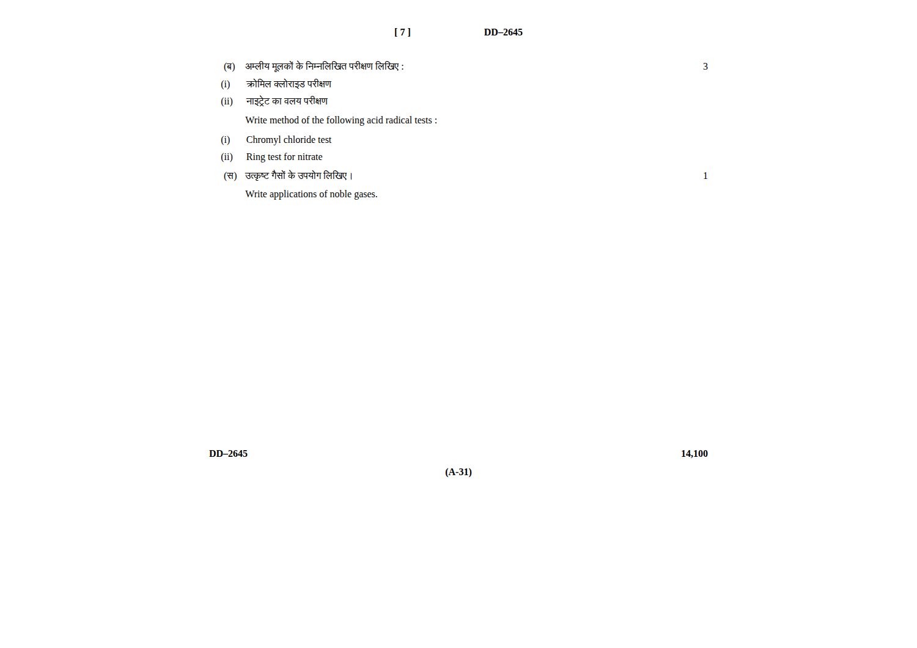[ 7 ] DD–2645
(ब)
अम्लीय मूलकों के निम्नलिखित परीक्षण लिखिए :
3
(i) क्रोमिल क्लोराइड परीक्षण
(ii) नाइट्रेट का वलय परीक्षण
Write method of the following acid radical tests :
(i) Chromyl chloride test
(ii) Ring test for nitrate
(स)
उत्कृष्ट गैसों के उपयोग लिखिए।
1
Write applications of noble gases.
DD–2645 14,100
(A-31)